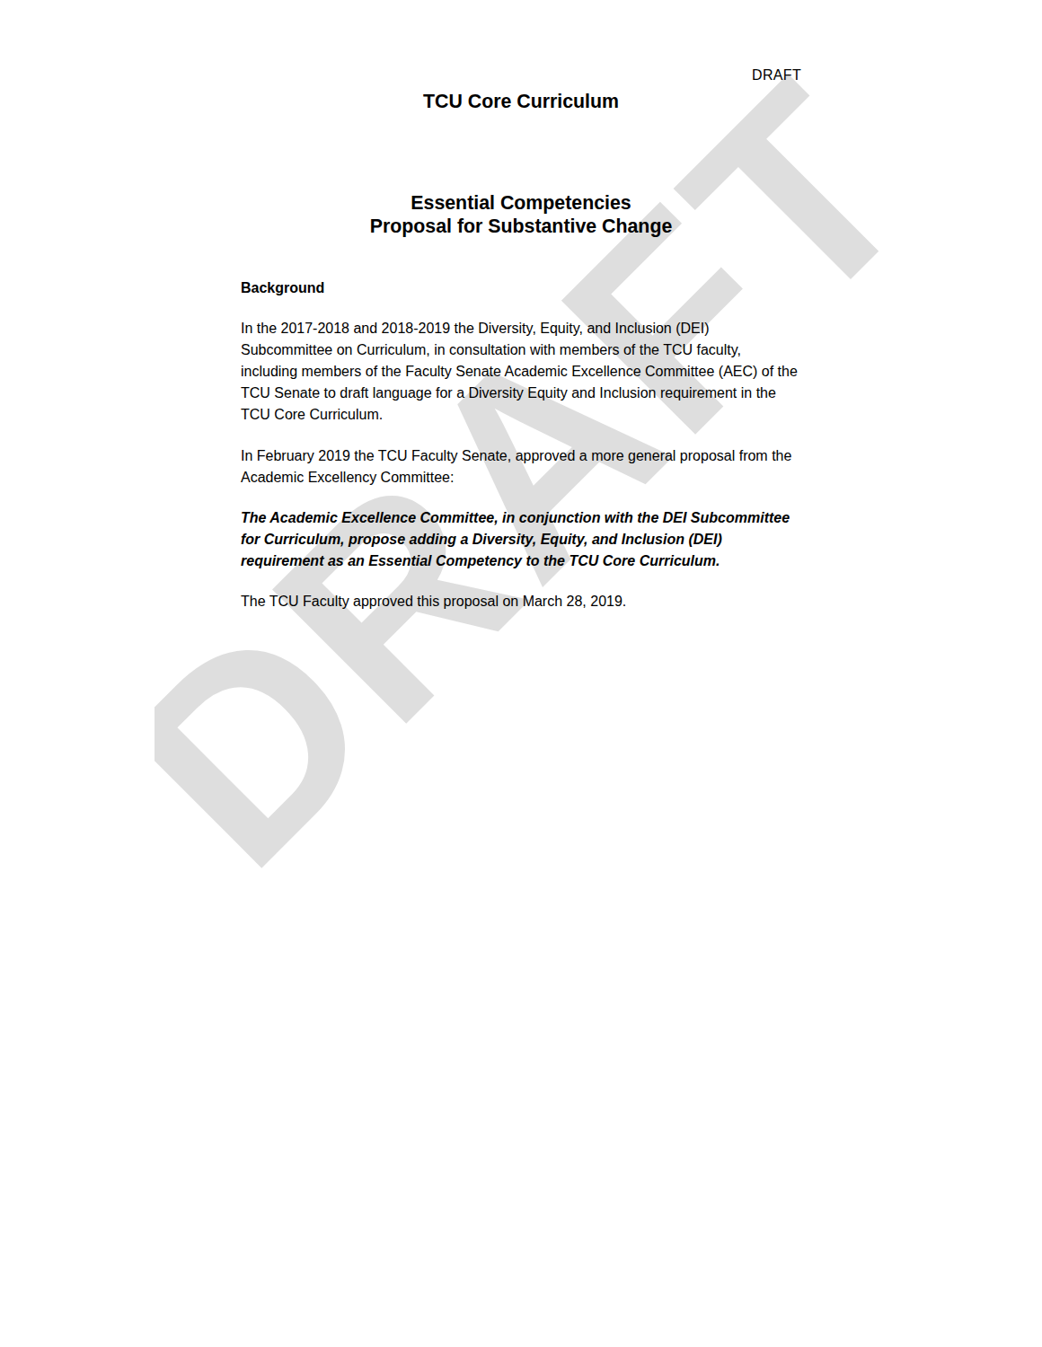DRAFT
DRAFT
TCU Core Curriculum
Essential Competencies
Proposal for Substantive Change
Background
In the 2017-2018 and 2018-2019 the Diversity, Equity, and Inclusion (DEI) Subcommittee on Curriculum, in consultation with members of the TCU faculty, including members of the Faculty Senate Academic Excellence Committee (AEC) of the TCU Senate to draft language for a Diversity Equity and Inclusion requirement in the TCU Core Curriculum.
In February 2019 the TCU Faculty Senate, approved a more general proposal from the Academic Excellency Committee:
The Academic Excellence Committee, in conjunction with the DEI Subcommittee for Curriculum, propose adding a Diversity, Equity, and Inclusion (DEI) requirement as an Essential Competency to the TCU Core Curriculum.
The TCU Faculty approved this proposal on March 28, 2019.